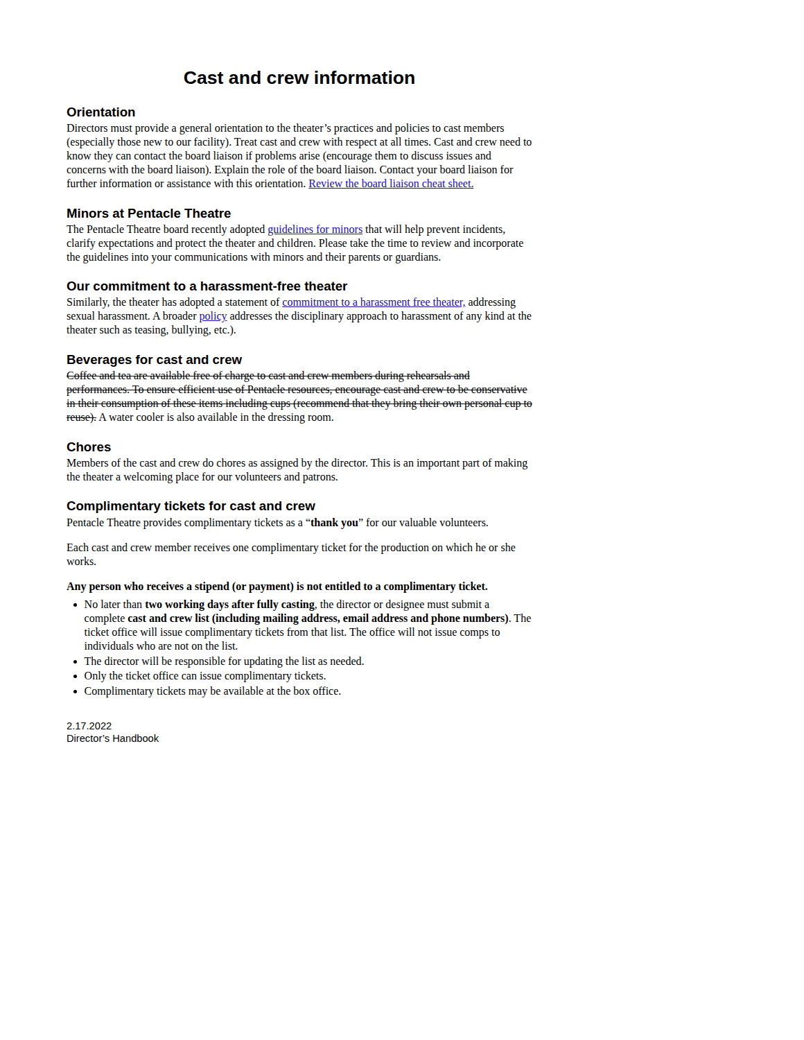Cast and crew information
Orientation
Directors must provide a general orientation to the theater’s practices and policies to cast members (especially those new to our facility). Treat cast and crew with respect at all times. Cast and crew need to know they can contact the board liaison if problems arise (encourage them to discuss issues and concerns with the board liaison). Explain the role of the board liaison. Contact your board liaison for further information or assistance with this orientation. Review the board liaison cheat sheet.
Minors at Pentacle Theatre
The Pentacle Theatre board recently adopted guidelines for minors that will help prevent incidents, clarify expectations and protect the theater and children. Please take the time to review and incorporate the guidelines into your communications with minors and their parents or guardians.
Our commitment to a harassment-free theater
Similarly, the theater has adopted a statement of commitment to a harassment free theater, addressing sexual harassment. A broader policy addresses the disciplinary approach to harassment of any kind at the theater such as teasing, bullying, etc.).
Beverages for cast and crew
Coffee and tea are available free of charge to cast and crew members during rehearsals and performances. To ensure efficient use of Pentacle resources, encourage cast and crew to be conservative in their consumption of these items including cups (recommend that they bring their own personal cup to reuse). A water cooler is also available in the dressing room.
Chores
Members of the cast and crew do chores as assigned by the director. This is an important part of making the theater a welcoming place for our volunteers and patrons.
Complimentary tickets for cast and crew
Pentacle Theatre provides complimentary tickets as a “thank you” for our valuable volunteers.
Each cast and crew member receives one complimentary ticket for the production on which he or she works.
Any person who receives a stipend (or payment) is not entitled to a complimentary ticket.
No later than two working days after fully casting, the director or designee must submit a complete cast and crew list (including mailing address, email address and phone numbers). The ticket office will issue complimentary tickets from that list. The office will not issue comps to individuals who are not on the list.
The director will be responsible for updating the list as needed.
Only the ticket office can issue complimentary tickets.
Complimentary tickets may be available at the box office.
2.17.2022
Director’s Handbook